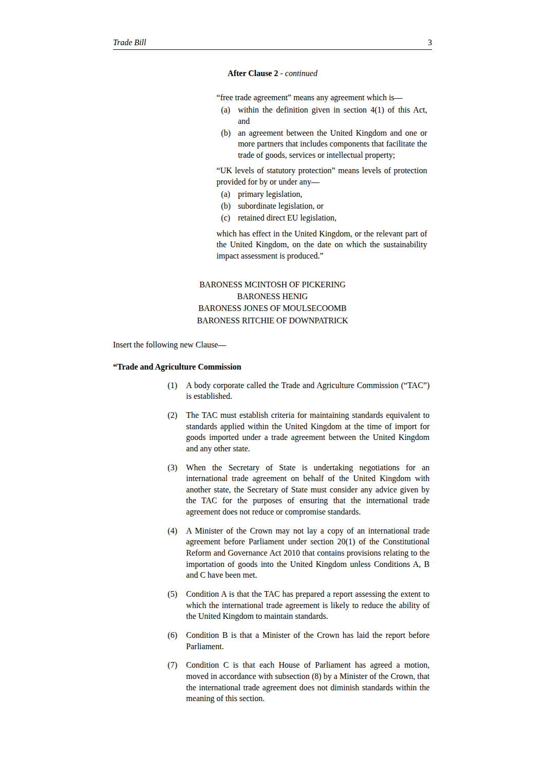Trade Bill 3
After Clause 2 - continued
“free trade agreement” means any agreement which is—
(a) within the definition given in section 4(1) of this Act, and
(b) an agreement between the United Kingdom and one or more partners that includes components that facilitate the trade of goods, services or intellectual property;
“UK levels of statutory protection” means levels of protection provided for by or under any—
(a) primary legislation,
(b) subordinate legislation, or
(c) retained direct EU legislation,
which has effect in the United Kingdom, or the relevant part of the United Kingdom, on the date on which the sustainability impact assessment is produced.”
Baroness McIntosh of Pickering
Baroness Henig
Baroness Jones of Moulsecoomb
Baroness Ritchie of Downpatrick
Insert the following new Clause—
“Trade and Agriculture Commission
(1) A body corporate called the Trade and Agriculture Commission (“TAC”) is established.
(2) The TAC must establish criteria for maintaining standards equivalent to standards applied within the United Kingdom at the time of import for goods imported under a trade agreement between the United Kingdom and any other state.
(3) When the Secretary of State is undertaking negotiations for an international trade agreement on behalf of the United Kingdom with another state, the Secretary of State must consider any advice given by the TAC for the purposes of ensuring that the international trade agreement does not reduce or compromise standards.
(4) A Minister of the Crown may not lay a copy of an international trade agreement before Parliament under section 20(1) of the Constitutional Reform and Governance Act 2010 that contains provisions relating to the importation of goods into the United Kingdom unless Conditions A, B and C have been met.
(5) Condition A is that the TAC has prepared a report assessing the extent to which the international trade agreement is likely to reduce the ability of the United Kingdom to maintain standards.
(6) Condition B is that a Minister of the Crown has laid the report before Parliament.
(7) Condition C is that each House of Parliament has agreed a motion, moved in accordance with subsection (8) by a Minister of the Crown, that the international trade agreement does not diminish standards within the meaning of this section.